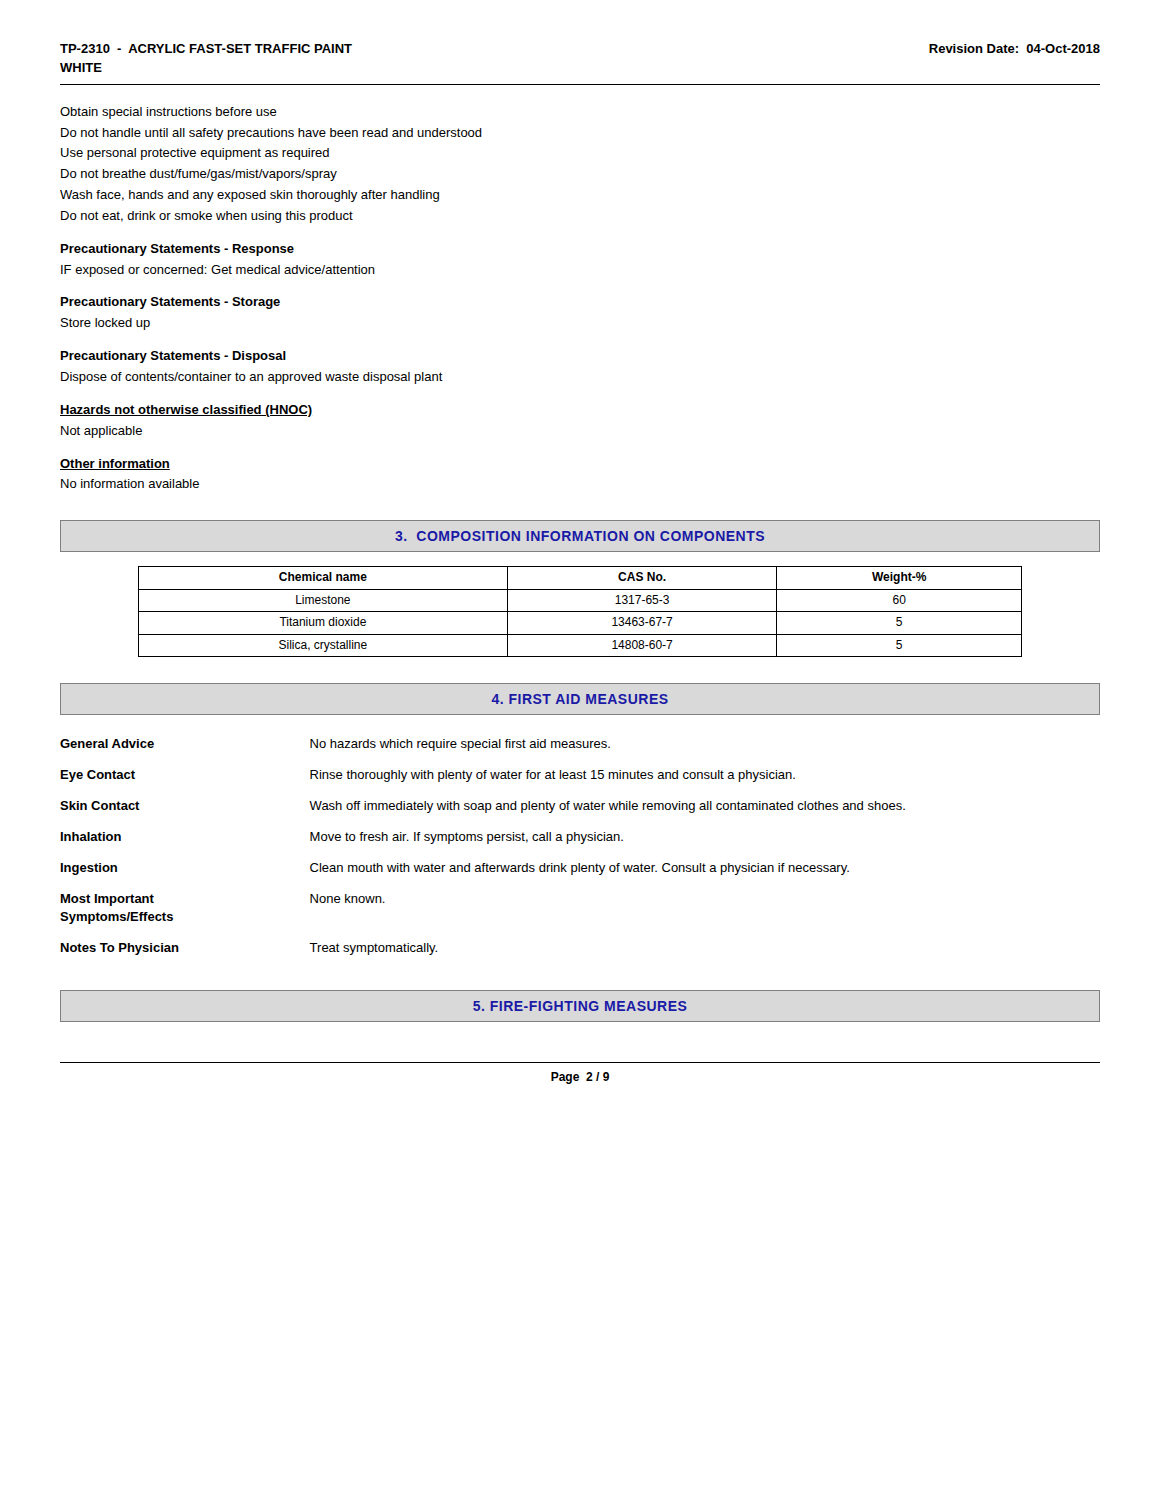TP-2310 - ACRYLIC FAST-SET TRAFFIC PAINT
WHITE
Revision Date: 04-Oct-2018
Obtain special instructions before use
Do not handle until all safety precautions have been read and understood
Use personal protective equipment as required
Do not breathe dust/fume/gas/mist/vapors/spray
Wash face, hands and any exposed skin thoroughly after handling
Do not eat, drink or smoke when using this product
Precautionary Statements - Response
IF exposed or concerned: Get medical advice/attention
Precautionary Statements - Storage
Store locked up
Precautionary Statements - Disposal
Dispose of contents/container to an approved waste disposal plant
Hazards not otherwise classified (HNOC)
Not applicable
Other information
No information available
3. COMPOSITION INFORMATION ON COMPONENTS
| Chemical name | CAS No. | Weight-% |
| --- | --- | --- |
| Limestone | 1317-65-3 | 60 |
| Titanium dioxide | 13463-67-7 | 5 |
| Silica, crystalline | 14808-60-7 | 5 |
4. FIRST AID MEASURES
| General Advice | No hazards which require special first aid measures. |
| Eye Contact | Rinse thoroughly with plenty of water for at least 15 minutes and consult a physician. |
| Skin Contact | Wash off immediately with soap and plenty of water while removing all contaminated clothes and shoes. |
| Inhalation | Move to fresh air. If symptoms persist, call a physician. |
| Ingestion | Clean mouth with water and afterwards drink plenty of water. Consult a physician if necessary. |
| Most Important Symptoms/Effects | None known. |
| Notes To Physician | Treat symptomatically. |
5. FIRE-FIGHTING MEASURES
Page 2 / 9